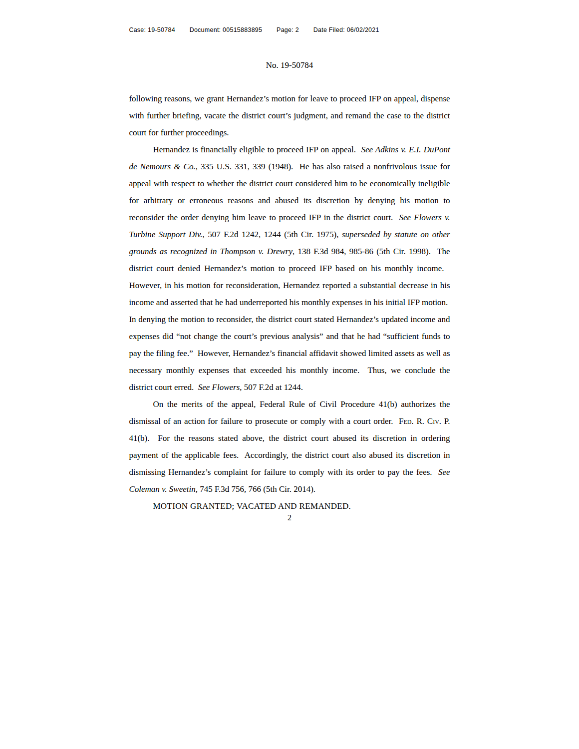Case: 19-50784 Document: 00515883895 Page: 2 Date Filed: 06/02/2021
No. 19-50784
following reasons, we grant Hernandez’s motion for leave to proceed IFP on appeal, dispense with further briefing, vacate the district court’s judgment, and remand the case to the district court for further proceedings.
Hernandez is financially eligible to proceed IFP on appeal. See Adkins v. E.I. DuPont de Nemours & Co., 335 U.S. 331, 339 (1948). He has also raised a nonfrivolous issue for appeal with respect to whether the district court considered him to be economically ineligible for arbitrary or erroneous reasons and abused its discretion by denying his motion to reconsider the order denying him leave to proceed IFP in the district court. See Flowers v. Turbine Support Div., 507 F.2d 1242, 1244 (5th Cir. 1975), superseded by statute on other grounds as recognized in Thompson v. Drewry, 138 F.3d 984, 985-86 (5th Cir. 1998). The district court denied Hernandez’s motion to proceed IFP based on his monthly income. However, in his motion for reconsideration, Hernandez reported a substantial decrease in his income and asserted that he had underreported his monthly expenses in his initial IFP motion. In denying the motion to reconsider, the district court stated Hernandez’s updated income and expenses did “not change the court’s previous analysis” and that he had “sufficient funds to pay the filing fee.” However, Hernandez’s financial affidavit showed limited assets as well as necessary monthly expenses that exceeded his monthly income. Thus, we conclude the district court erred. See Flowers, 507 F.2d at 1244.
On the merits of the appeal, Federal Rule of Civil Procedure 41(b) authorizes the dismissal of an action for failure to prosecute or comply with a court order. Fed. R. Civ. P. 41(b). For the reasons stated above, the district court abused its discretion in ordering payment of the applicable fees. Accordingly, the district court also abused its discretion in dismissing Hernandez’s complaint for failure to comply with its order to pay the fees. See Coleman v. Sweetin, 745 F.3d 756, 766 (5th Cir. 2014).
MOTION GRANTED; VACATED AND REMANDED.
2